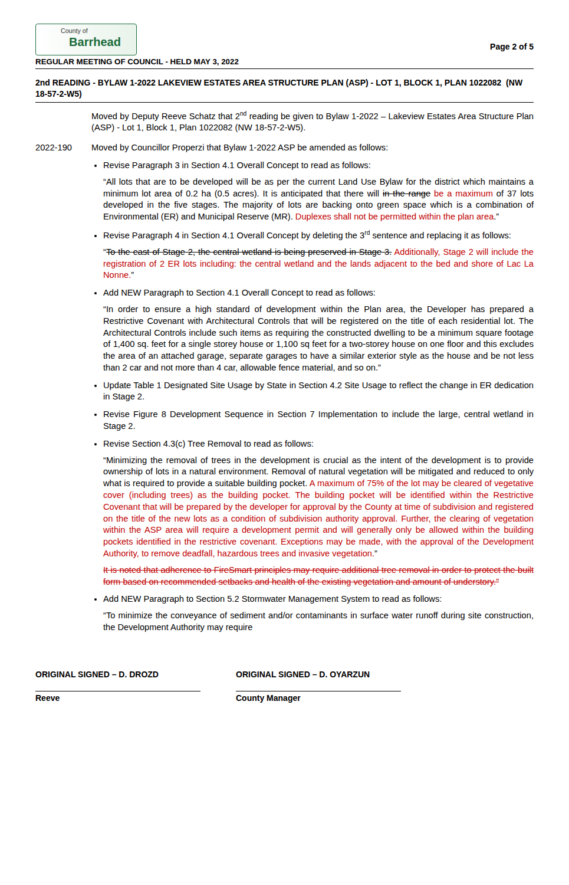County of Barrhead
Page 2 of 5
REGULAR MEETING OF COUNCIL - HELD MAY 3, 2022
2nd READING - BYLAW 1-2022 LAKEVIEW ESTATES AREA STRUCTURE PLAN (ASP) - LOT 1, BLOCK 1, PLAN 1022082 (NW 18-57-2-W5)
Moved by Deputy Reeve Schatz that 2nd reading be given to Bylaw 1-2022 – Lakeview Estates Area Structure Plan (ASP) - Lot 1, Block 1, Plan 1022082 (NW 18-57-2-W5).
2022-190
Moved by Councillor Properzi that Bylaw 1-2022 ASP be amended as follows:
Revise Paragraph 3 in Section 4.1 Overall Concept to read as follows:
“All lots that are to be developed will be as per the current Land Use Bylaw for the district which maintains a minimum lot area of 0.2 ha (0.5 acres). It is anticipated that there will in the range be a maximum of 37 lots developed in the five stages. The majority of lots are backing onto green space which is a combination of Environmental (ER) and Municipal Reserve (MR). Duplexes shall not be permitted within the plan area.”
Revise Paragraph 4 in Section 4.1 Overall Concept by deleting the 3rd sentence and replacing it as follows:
“To the east of Stage 2, the central wetland is being preserved in Stage 3. Additionally, Stage 2 will include the registration of 2 ER lots including: the central wetland and the lands adjacent to the bed and shore of Lac La Nonne.”
Add NEW Paragraph to Section 4.1 Overall Concept to read as follows:
“In order to ensure a high standard of development within the Plan area, the Developer has prepared a Restrictive Covenant with Architectural Controls that will be registered on the title of each residential lot. The Architectural Controls include such items as requiring the constructed dwelling to be a minimum square footage of 1,400 sq. feet for a single storey house or 1,100 sq feet for a two-storey house on one floor and this excludes the area of an attached garage, separate garages to have a similar exterior style as the house and be not less than 2 car and not more than 4 car, allowable fence material, and so on.”
Update Table 1 Designated Site Usage by State in Section 4.2 Site Usage to reflect the change in ER dedication in Stage 2.
Revise Figure 8 Development Sequence in Section 7 Implementation to include the large, central wetland in Stage 2.
Revise Section 4.3(c) Tree Removal to read as follows:
“Minimizing the removal of trees in the development is crucial as the intent of the development is to provide ownership of lots in a natural environment. Removal of natural vegetation will be mitigated and reduced to only what is required to provide a suitable building pocket. A maximum of 75% of the lot may be cleared of vegetative cover (including trees) as the building pocket. The building pocket will be identified within the Restrictive Covenant that will be prepared by the developer for approval by the County at time of subdivision and registered on the title of the new lots as a condition of subdivision authority approval. Further, the clearing of vegetation within the ASP area will require a development permit and will generally only be allowed within the building pockets identified in the restrictive covenant. Exceptions may be made, with the approval of the Development Authority, to remove deadfall, hazardous trees and invasive vegetation.”
It is noted that adherence to FireSmart principles may require additional tree removal in order to protect the built form based on recommended setbacks and health of the existing vegetation and amount of understory.”
Add NEW Paragraph to Section 5.2 Stormwater Management System to read as follows:
“To minimize the conveyance of sediment and/or contaminants in surface water runoff during site construction, the Development Authority may require
ORIGINAL SIGNED – D. DROZD
Reeve
ORIGINAL SIGNED – D. OYARZUN
County Manager